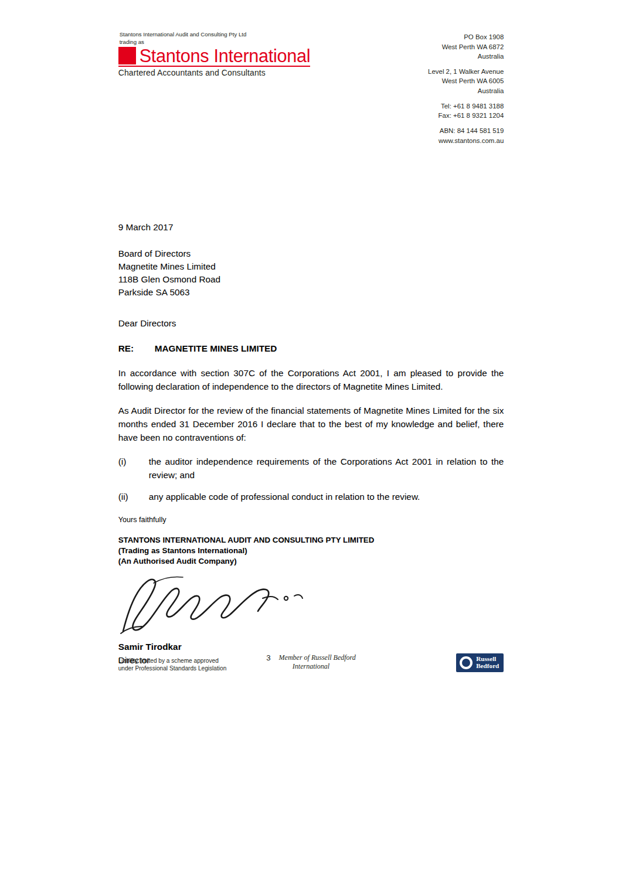Stantons International Audit and Consulting Pty Ltd
trading as
Stantons International
Chartered Accountants and Consultants
PO Box 1908
West Perth WA 6872
Australia
Level 2, 1 Walker Avenue
West Perth WA 6005
Australia
Tel: +61 8 9481 3188
Fax: +61 8 9321 1204
ABN: 84 144 581 519
www.stantons.com.au
9 March 2017
Board of Directors
Magnetite Mines Limited
118B Glen Osmond Road
Parkside SA 5063
Dear Directors
RE: MAGNETITE MINES LIMITED
In accordance with section 307C of the Corporations Act 2001, I am pleased to provide the following declaration of independence to the directors of Magnetite Mines Limited.
As Audit Director for the review of the financial statements of Magnetite Mines Limited for the six months ended 31 December 2016 I declare that to the best of my knowledge and belief, there have been no contraventions of:
(i) the auditor independence requirements of the Corporations Act 2001 in relation to the review; and
(ii) any applicable code of professional conduct in relation to the review.
Yours faithfully
STANTONS INTERNATIONAL AUDIT AND CONSULTING PTY LIMITED
(Trading as Stantons International)
(An Authorised Audit Company)
Samir Tirodkar
Director
Liability limited by a scheme approved
under Professional Standards Legislation
3 Member of Russell Bedford International
Russell
Bedford